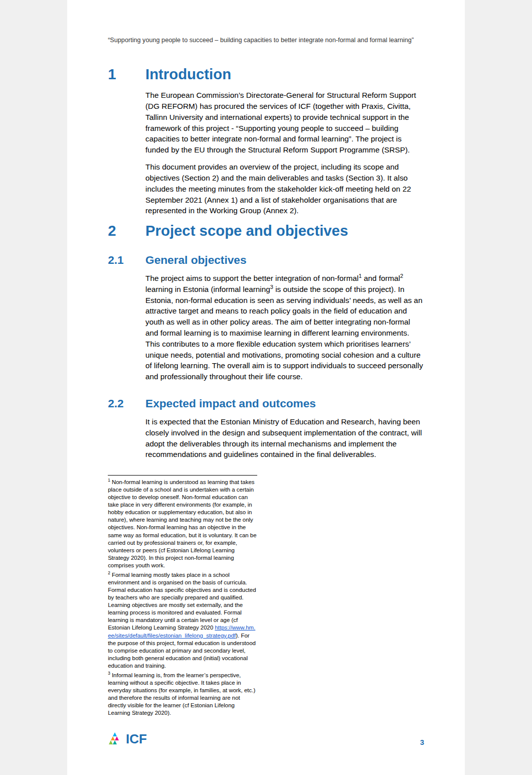“Supporting young people to succeed – building capacities to better integrate non-formal and formal learning”
1 Introduction
The European Commission’s Directorate-General for Structural Reform Support (DG REFORM) has procured the services of ICF (together with Praxis, Civitta, Tallinn University and international experts) to provide technical support in the framework of this project - “Supporting young people to succeed – building capacities to better integrate non-formal and formal learning”. The project is funded by the EU through the Structural Reform Support Programme (SRSP).
This document provides an overview of the project, including its scope and objectives (Section 2) and the main deliverables and tasks (Section 3). It also includes the meeting minutes from the stakeholder kick-off meeting held on 22 September 2021 (Annex 1) and a list of stakeholder organisations that are represented in the Working Group (Annex 2).
2 Project scope and objectives
2.1 General objectives
The project aims to support the better integration of non-formal1 and formal2 learning in Estonia (informal learning3 is outside the scope of this project). In Estonia, non-formal education is seen as serving individuals’ needs, as well as an attractive target and means to reach policy goals in the field of education and youth as well as in other policy areas. The aim of better integrating non-formal and formal learning is to maximise learning in different learning environments. This contributes to a more flexible education system which prioritises learners’ unique needs, potential and motivations, promoting social cohesion and a culture of lifelong learning. The overall aim is to support individuals to succeed personally and professionally throughout their life course.
2.2 Expected impact and outcomes
It is expected that the Estonian Ministry of Education and Research, having been closely involved in the design and subsequent implementation of the contract, will adopt the deliverables through its internal mechanisms and implement the recommendations and guidelines contained in the final deliverables.
1 Non-formal learning is understood as learning that takes place outside of a school and is undertaken with a certain objective to develop oneself. Non-formal education can take place in very different environments (for example, in hobby education or supplementary education, but also in nature), where learning and teaching may not be the only objectives. Non-formal learning has an objective in the same way as formal education, but it is voluntary. It can be carried out by professional trainers or, for example, volunteers or peers (cf Estonian Lifelong Learning Strategy 2020). In this project non-formal learning comprises youth work.
2 Formal learning mostly takes place in a school environment and is organised on the basis of curricula. Formal education has specific objectives and is conducted by teachers who are specially prepared and qualified. Learning objectives are mostly set externally, and the learning process is monitored and evaluated. Formal learning is mandatory until a certain level or age (cf Estonian Lifelong Learning Strategy 2020 https://www.hm.ee/sites/default/files/estonian_lifelong_strategy.pdf). For the purpose of this project, formal education is understood to comprise education at primary and secondary level, including both general education and (initial) vocational education and training.
3 Informal learning is, from the learner’s perspective, learning without a specific objective. It takes place in everyday situations (for example, in families, at work, etc.) and therefore the results of informal learning are not directly visible for the learner (cf Estonian Lifelong Learning Strategy 2020).
ICF
3